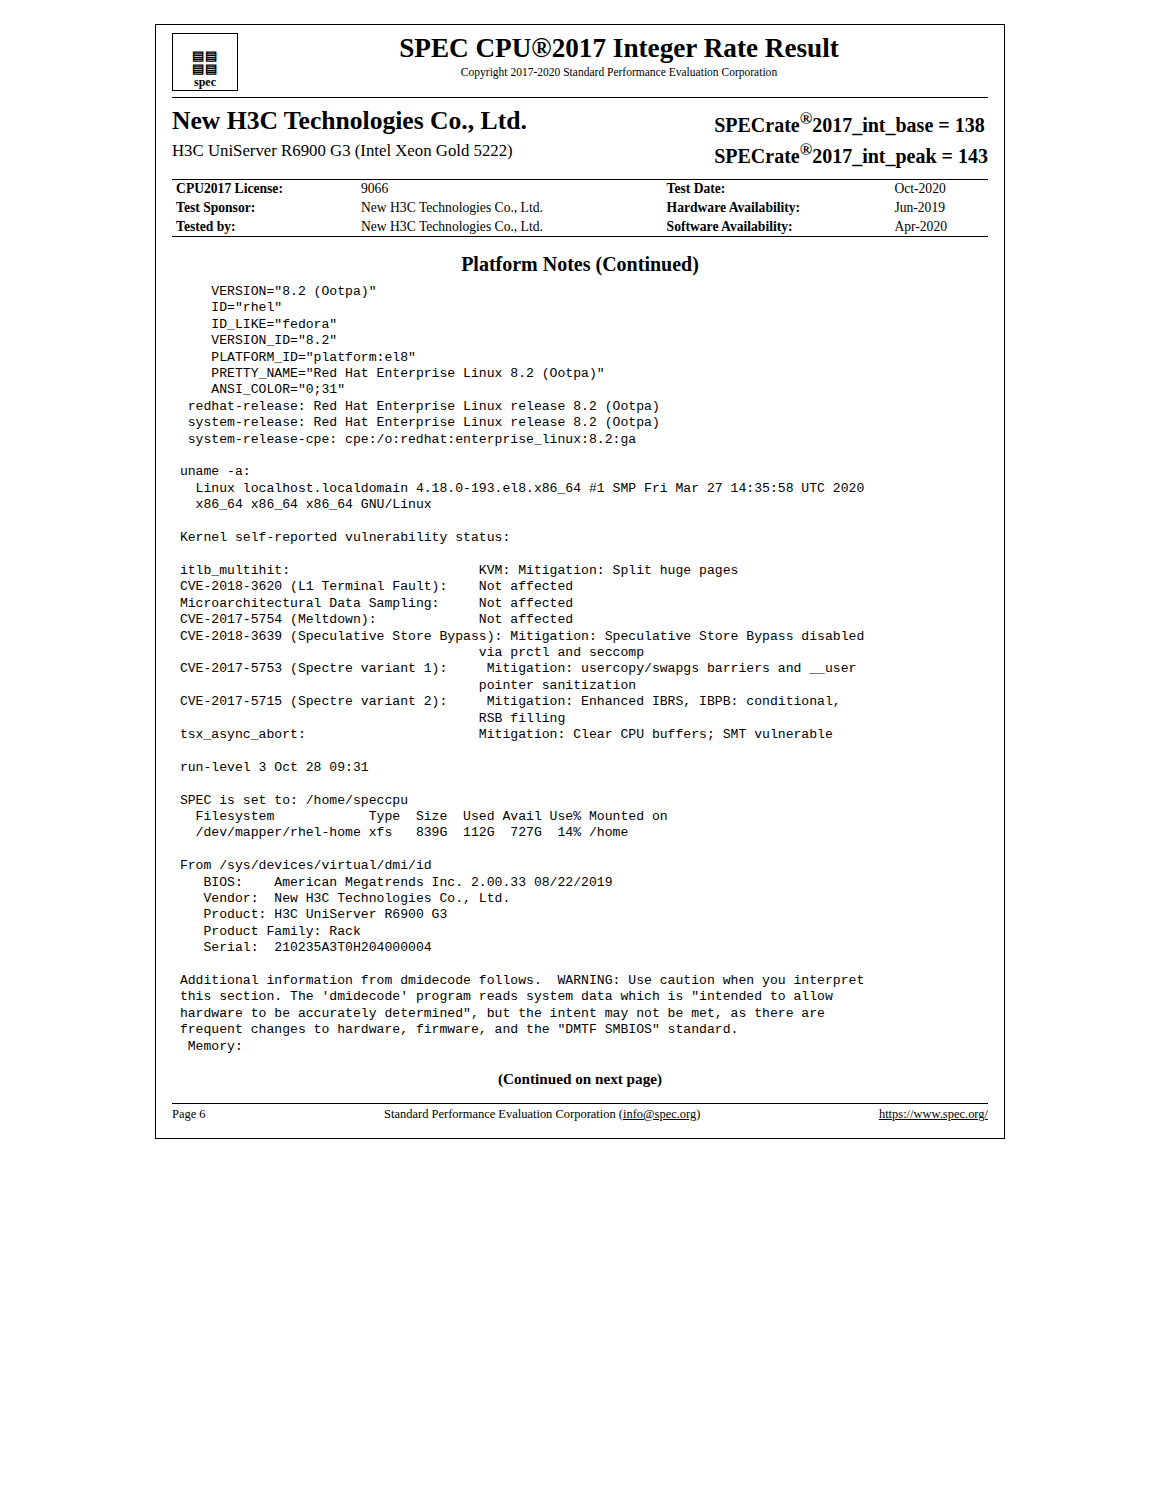▤▤
▤▤
spec
SPEC CPU®2017 Integer Rate Result
Copyright 2017-2020 Standard Performance Evaluation Corporation
New H3C Technologies Co., Ltd.
H3C UniServer R6900 G3 (Intel Xeon Gold 5222)
SPECrate®2017_int_base = 138
SPECrate®2017_int_peak = 143
| CPU2017 License: | 9066 | Test Date: | Oct-2020 |
| Test Sponsor: | New H3C Technologies Co., Ltd. | Hardware Availability: | Jun-2019 |
| Tested by: | New H3C Technologies Co., Ltd. | Software Availability: | Apr-2020 |
Platform Notes (Continued)
     VERSION="8.2 (Ootpa)"
     ID="rhel"
     ID_LIKE="fedora"
     VERSION_ID="8.2"
     PLATFORM_ID="platform:el8"
     PRETTY_NAME="Red Hat Enterprise Linux 8.2 (Ootpa)"
     ANSI_COLOR="0;31"
  redhat-release: Red Hat Enterprise Linux release 8.2 (Ootpa)
  system-release: Red Hat Enterprise Linux release 8.2 (Ootpa)
  system-release-cpe: cpe:/o:redhat:enterprise_linux:8.2:ga

 uname -a:
   Linux localhost.localdomain 4.18.0-193.el8.x86_64 #1 SMP Fri Mar 27 14:35:58 UTC 2020
   x86_64 x86_64 x86_64 GNU/Linux

 Kernel self-reported vulnerability status:

 itlb_multihit:                        KVM: Mitigation: Split huge pages
 CVE-2018-3620 (L1 Terminal Fault):    Not affected
 Microarchitectural Data Sampling:     Not affected
 CVE-2017-5754 (Meltdown):             Not affected
 CVE-2018-3639 (Speculative Store Bypass): Mitigation: Speculative Store Bypass disabled
                                       via prctl and seccomp
 CVE-2017-5753 (Spectre variant 1):     Mitigation: usercopy/swapgs barriers and __user
                                       pointer sanitization
 CVE-2017-5715 (Spectre variant 2):     Mitigation: Enhanced IBRS, IBPB: conditional,
                                       RSB filling
 tsx_async_abort:                      Mitigation: Clear CPU buffers; SMT vulnerable

 run-level 3 Oct 28 09:31

 SPEC is set to: /home/speccpu
   Filesystem            Type  Size  Used Avail Use% Mounted on
   /dev/mapper/rhel-home xfs   839G  112G  727G  14% /home

 From /sys/devices/virtual/dmi/id
    BIOS:    American Megatrends Inc. 2.00.33 08/22/2019
    Vendor:  New H3C Technologies Co., Ltd.
    Product: H3C UniServer R6900 G3
    Product Family: Rack
    Serial:  210235A3T0H204000004

 Additional information from dmidecode follows.  WARNING: Use caution when you interpret
 this section. The 'dmidecode' program reads system data which is "intended to allow
 hardware to be accurately determined", but the intent may not be met, as there are
 frequent changes to hardware, firmware, and the "DMTF SMBIOS" standard.
  Memory:
(Continued on next page)
Page 6 Standard Performance Evaluation Corporation (info@spec.org) https://www.spec.org/